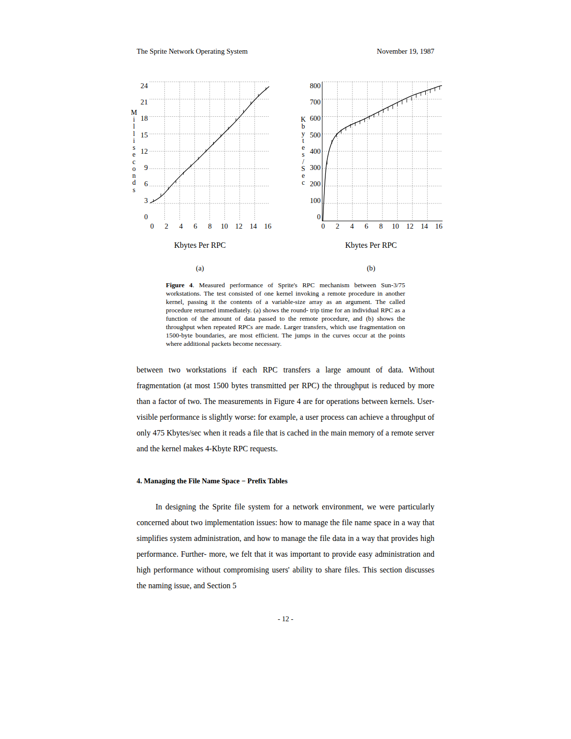The Sprite Network Operating System
November 19, 1987
Milliseconds
24
21
18
15
12
9
6
3
0
0246810121416
Kbytes Per RPC
(a)
Kbytes/Sec
800
700
600
500
400
300
200
100
0
0246810121416
Kbytes Per RPC
(b)
Figure 4. Measured performance of Sprite's RPC mechanism between Sun-3/75 workstations. The test consisted of one kernel invoking a remote procedure in another kernel, passing it the contents of a variable-size array as an argument. The called procedure returned immediately. (a) shows the round- trip time for an individual RPC as a function of the amount of data passed to the remote procedure, and (b) shows the throughput when repeated RPCs are made. Larger transfers, which use fragmentation on 1500-byte boundaries, are most efficient. The jumps in the curves occur at the points where additional packets become necessary.
between two workstations if each RPC transfers a large amount of data. Without fragmentation (at most 1500 bytes transmitted per RPC) the throughput is reduced by more than a factor of two. The measurements in Figure 4 are for operations between kernels. User-visible performance is slightly worse: for example, a user process can achieve a throughput of only 475 Kbytes/sec when it reads a file that is cached in the main memory of a remote server and the kernel makes 4-Kbyte RPC requests.
4. Managing the File Name Space − Prefix Tables
In designing the Sprite file system for a network environment, we were particularly concerned about two implementation issues: how to manage the file name space in a way that simplifies system administration, and how to manage the file data in a way that provides high performance. Further- more, we felt that it was important to provide easy administration and high performance without compromising users' ability to share files. This section discusses the naming issue, and Section 5
- 12 -